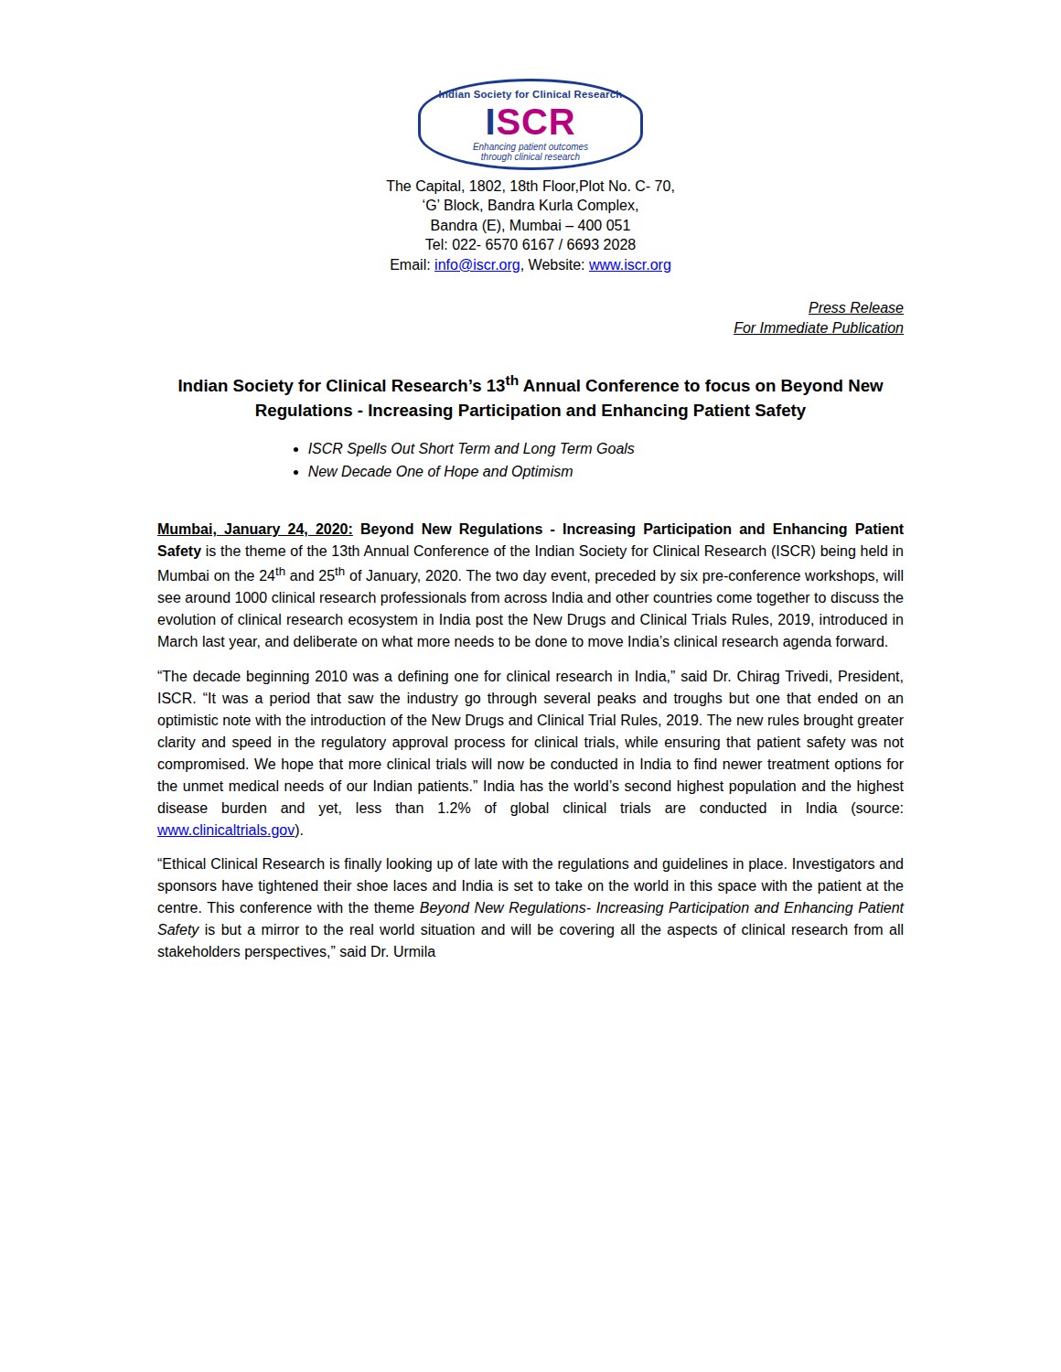Indian Society for Clinical Research
ISCR
Enhancing patient outcomes
through clinical research
The Capital, 1802, 18th Floor,Plot No. C- 70,
‘G’ Block, Bandra Kurla Complex,
Bandra (E), Mumbai – 400 051
Tel: 022- 6570 6167 / 6693 2028
Email: info@iscr.org, Website: www.iscr.org
Press Release
For Immediate Publication
Indian Society for Clinical Research’s 13th Annual Conference to focus on Beyond New Regulations - Increasing Participation and Enhancing Patient Safety
ISCR Spells Out Short Term and Long Term Goals
New Decade One of Hope and Optimism
Mumbai, January 24, 2020: Beyond New Regulations - Increasing Participation and Enhancing Patient Safety is the theme of the 13th Annual Conference of the Indian Society for Clinical Research (ISCR) being held in Mumbai on the 24th and 25th of January, 2020. The two day event, preceded by six pre-conference workshops, will see around 1000 clinical research professionals from across India and other countries come together to discuss the evolution of clinical research ecosystem in India post the New Drugs and Clinical Trials Rules, 2019, introduced in March last year, and deliberate on what more needs to be done to move India’s clinical research agenda forward.
“The decade beginning 2010 was a defining one for clinical research in India,” said Dr. Chirag Trivedi, President, ISCR. “It was a period that saw the industry go through several peaks and troughs but one that ended on an optimistic note with the introduction of the New Drugs and Clinical Trial Rules, 2019. The new rules brought greater clarity and speed in the regulatory approval process for clinical trials, while ensuring that patient safety was not compromised. We hope that more clinical trials will now be conducted in India to find newer treatment options for the unmet medical needs of our Indian patients.” India has the world’s second highest population and the highest disease burden and yet, less than 1.2% of global clinical trials are conducted in India (source: www.clinicaltrials.gov).
“Ethical Clinical Research is finally looking up of late with the regulations and guidelines in place. Investigators and sponsors have tightened their shoe laces and India is set to take on the world in this space with the patient at the centre. This conference with the theme Beyond New Regulations- Increasing Participation and Enhancing Patient Safety is but a mirror to the real world situation and will be covering all the aspects of clinical research from all stakeholders perspectives,” said Dr. Urmila